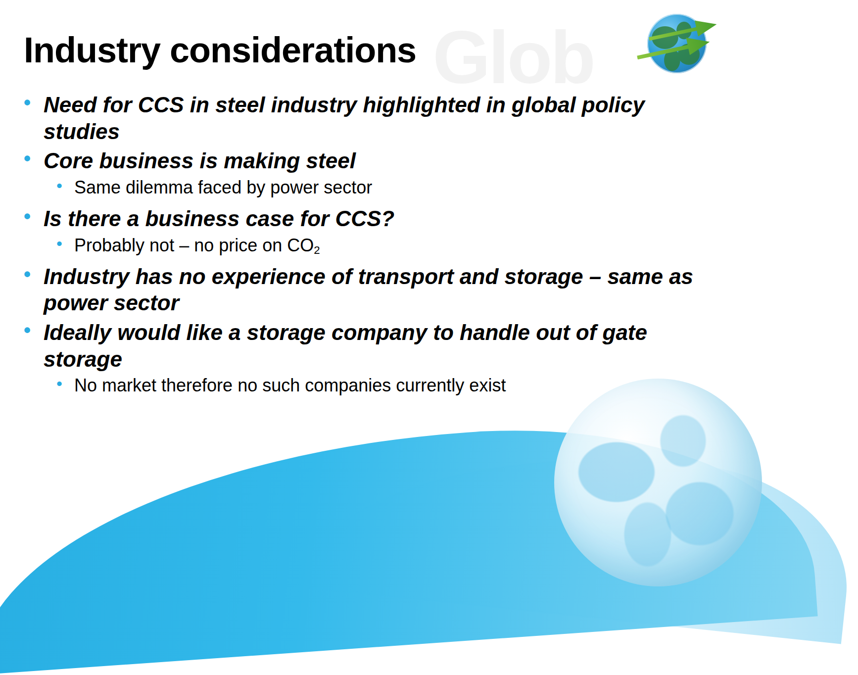Glob
Industry considerations
Need for CCS in steel industry highlighted in global policy studies
Core business is making steel
Same dilemma faced by power sector
Is there a business case for CCS?
Probably not – no price on CO2
Industry has no experience of transport and storage – same as power sector
Ideally would like a storage company to handle out of gate storage
No market therefore no such companies currently exist